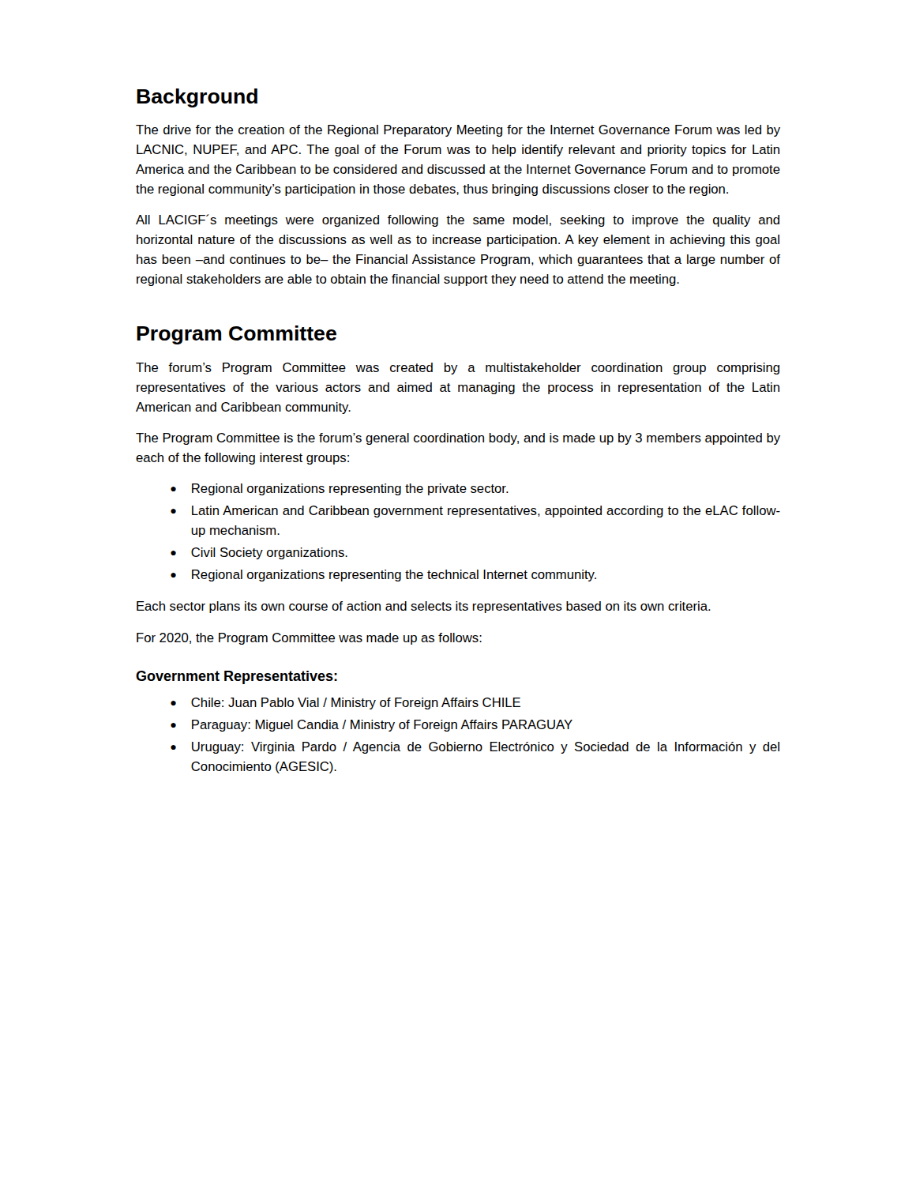Background
The drive for the creation of the Regional Preparatory Meeting for the Internet Governance Forum was led by LACNIC, NUPEF, and APC. The goal of the Forum was to help identify relevant and priority topics for Latin America and the Caribbean to be considered and discussed at the Internet Governance Forum and to promote the regional community’s participation in those debates, thus bringing discussions closer to the region.
All LACIGF´s meetings were organized following the same model, seeking to improve the quality and horizontal nature of the discussions as well as to increase participation. A key element in achieving this goal has been –and continues to be– the Financial Assistance Program, which guarantees that a large number of regional stakeholders are able to obtain the financial support they need to attend the meeting.
Program Committee
The forum’s Program Committee was created by a multistakeholder coordination group comprising representatives of the various actors and aimed at managing the process in representation of the Latin American and Caribbean community.
The Program Committee is the forum’s general coordination body, and is made up by 3 members appointed by each of the following interest groups:
Regional organizations representing the private sector.
Latin American and Caribbean government representatives, appointed according to the eLAC follow-up mechanism.
Civil Society organizations.
Regional organizations representing the technical Internet community.
Each sector plans its own course of action and selects its representatives based on its own criteria.
For 2020, the Program Committee was made up as follows:
Government Representatives:
Chile: Juan Pablo Vial / Ministry of Foreign Affairs CHILE
Paraguay: Miguel Candia / Ministry of Foreign Affairs PARAGUAY
Uruguay: Virginia Pardo / Agencia de Gobierno Electrónico y Sociedad de la Información y del Conocimiento (AGESIC).